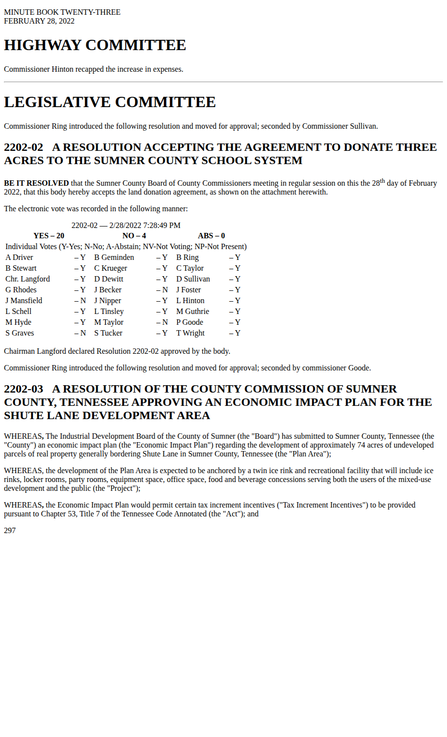MINUTE BOOK TWENTY-THREE
FEBRUARY 28, 2022
HIGHWAY COMMITTEE
Commissioner Hinton recapped the increase in expenses.
LEGISLATIVE COMMITTEE
Commissioner Ring introduced the following resolution and moved for approval; seconded by Commissioner Sullivan.
2202-02 A RESOLUTION ACCEPTING THE AGREEMENT TO DONATE THREE ACRES TO THE SUMNER COUNTY SCHOOL SYSTEM
BE IT RESOLVED that the Sumner County Board of County Commissioners meeting in regular session on this the 28th day of February 2022, that this body hereby accepts the land donation agreement, as shown on the attachment herewith.
The electronic vote was recorded in the following manner:
2202-02 — 2/28/2022 7:28:49 PM
| YES – 20 | NO – 4 | ABS – 0 |
| --- | --- | --- |
| Individual Votes (Y-Yes; N-No; A-Abstain; NV-Not Voting; NP-Not Present) |
| A Driver | – Y | B Geminden | – Y | B Ring | – Y |
| B Stewart | – Y | C Krueger | – Y | C Taylor | – Y |
| Chr. Langford | – Y | D Dewitt | – Y | D Sullivan | – Y |
| G Rhodes | – Y | J Becker | – N | J Foster | – Y |
| J Mansfield | – N | J Nipper | – Y | L Hinton | – Y |
| L Schell | – Y | L Tinsley | – Y | M Guthrie | – Y |
| M Hyde | – Y | M Taylor | – N | P Goode | – Y |
| S Graves | – N | S Tucker | – Y | T Wright | – Y |
Chairman Langford declared Resolution 2202-02 approved by the body.
Commissioner Ring introduced the following resolution and moved for approval; seconded by commissioner Goode.
2202-03 A RESOLUTION OF THE COUNTY COMMISSION OF SUMNER COUNTY, TENNESSEE APPROVING AN ECONOMIC IMPACT PLAN FOR THE SHUTE LANE DEVELOPMENT AREA
WHEREAS, The Industrial Development Board of the County of Sumner (the "Board") has submitted to Sumner County, Tennessee (the "County") an economic impact plan (the "Economic Impact Plan") regarding the development of approximately 74 acres of undeveloped parcels of real property generally bordering Shute Lane in Sumner County, Tennessee (the "Plan Area");
WHEREAS, the development of the Plan Area is expected to be anchored by a twin ice rink and recreational facility that will include ice rinks, locker rooms, party rooms, equipment space, office space, food and beverage concessions serving both the users of the mixed-use development and the public (the "Project");
WHEREAS, the Economic Impact Plan would permit certain tax increment incentives ("Tax Increment Incentives") to be provided pursuant to Chapter 53, Title 7 of the Tennessee Code Annotated (the "Act"); and
297